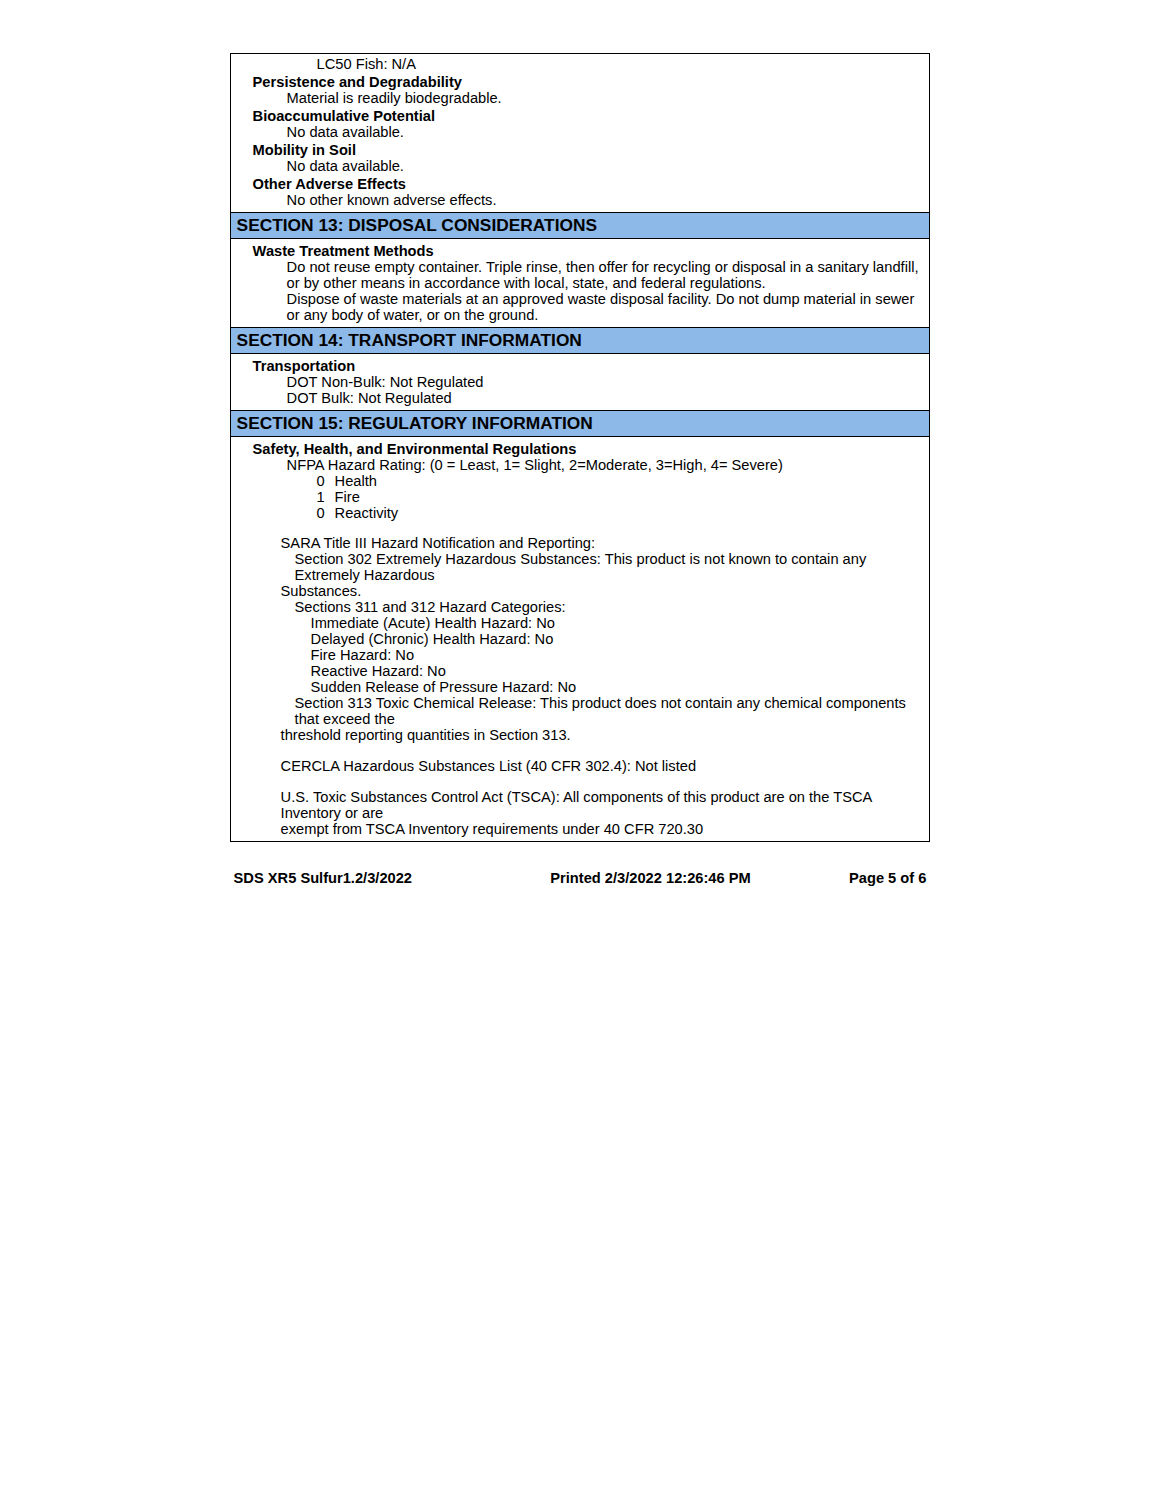LC50 Fish: N/A
Persistence and Degradability
Material is readily biodegradable.
Bioaccumulative Potential
No data available.
Mobility in Soil
No data available.
Other Adverse Effects
No other known adverse effects.
SECTION 13: DISPOSAL CONSIDERATIONS
Waste Treatment Methods
Do not reuse empty container. Triple rinse, then offer for recycling or disposal in a sanitary landfill, or by other means in accordance with local, state, and federal regulations.
Dispose of waste materials at an approved waste disposal facility. Do not dump material in sewer or any body of water, or on the ground.
SECTION 14: TRANSPORT INFORMATION
Transportation
DOT Non-Bulk: Not Regulated
DOT Bulk: Not Regulated
SECTION 15: REGULATORY INFORMATION
Safety, Health, and Environmental Regulations
NFPA Hazard Rating: (0 = Least, 1= Slight, 2=Moderate, 3=High, 4= Severe)
0 Health
1 Fire
0 Reactivity
SARA Title III Hazard Notification and Reporting:
Section 302 Extremely Hazardous Substances: This product is not known to contain any Extremely Hazardous
Substances.
Sections 311 and 312 Hazard Categories:
Immediate (Acute) Health Hazard: No
Delayed (Chronic) Health Hazard: No
Fire Hazard: No
Reactive Hazard: No
Sudden Release of Pressure Hazard: No
Section 313 Toxic Chemical Release: This product does not contain any chemical components that exceed the
threshold reporting quantities in Section 313.
CERCLA Hazardous Substances List (40 CFR 302.4): Not listed
U.S. Toxic Substances Control Act (TSCA): All components of this product are on the TSCA Inventory or are
exempt from TSCA Inventory requirements under 40 CFR 720.30
SDS XR5 Sulfur1.2/3/2022 Printed 2/3/2022 12:26:46 PM Page 5 of 6